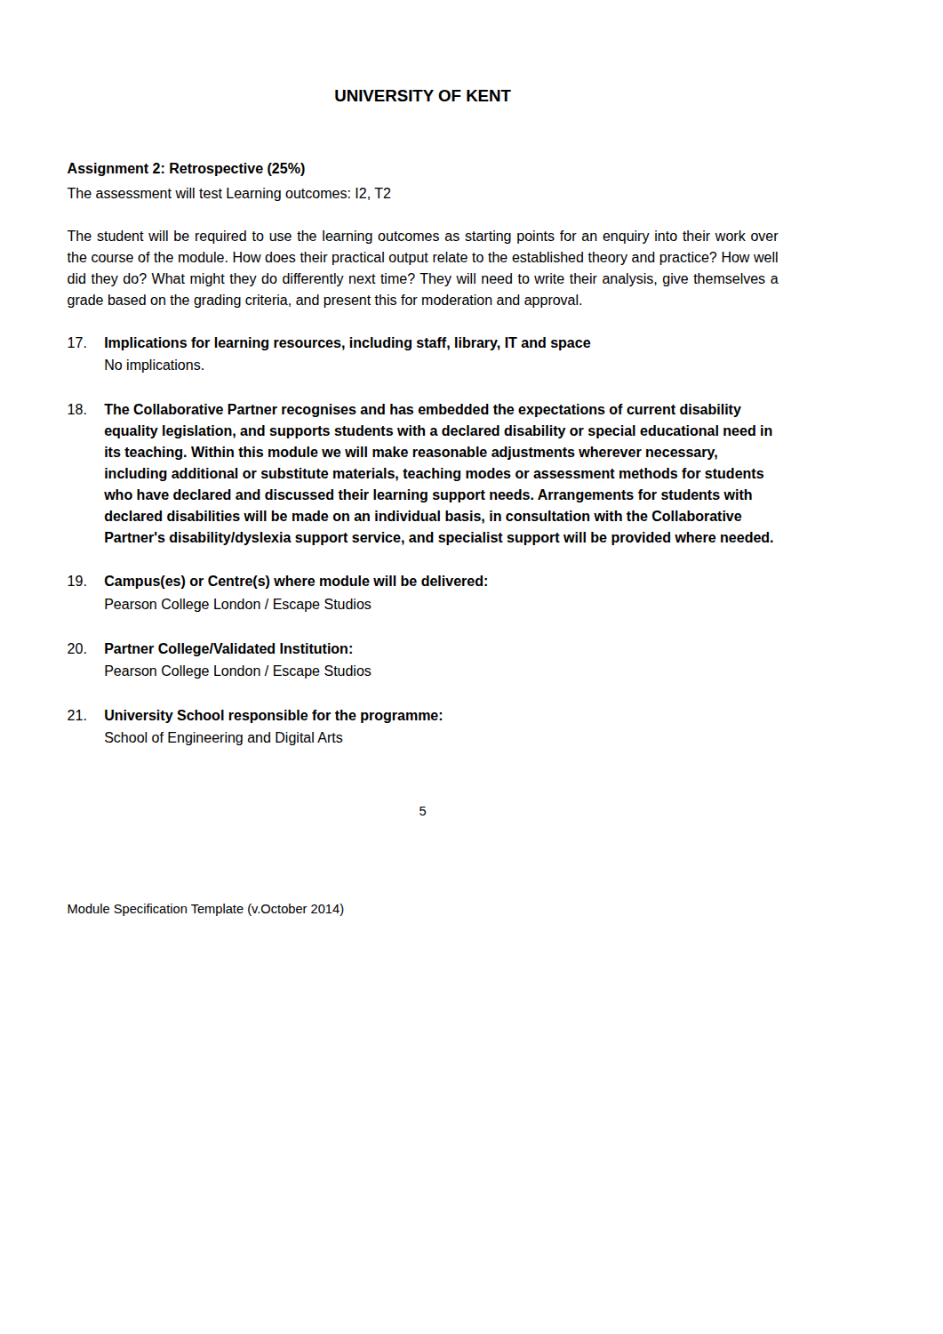UNIVERSITY OF KENT
Assignment 2: Retrospective (25%)
The assessment will test Learning outcomes: I2, T2
The student will be required to use the learning outcomes as starting points for an enquiry into their work over the course of the module. How does their practical output relate to the established theory and practice? How well did they do? What might they do differently next time? They will need to write their analysis, give themselves a grade based on the grading criteria, and present this for moderation and approval.
17. Implications for learning resources, including staff, library, IT and space
No implications.
18. The Collaborative Partner recognises and has embedded the expectations of current disability equality legislation, and supports students with a declared disability or special educational need in its teaching. Within this module we will make reasonable adjustments wherever necessary, including additional or substitute materials, teaching modes or assessment methods for students who have declared and discussed their learning support needs. Arrangements for students with declared disabilities will be made on an individual basis, in consultation with the Collaborative Partner's disability/dyslexia support service, and specialist support will be provided where needed.
19. Campus(es) or Centre(s) where module will be delivered:
Pearson College London / Escape Studios
20. Partner College/Validated Institution:
Pearson College London / Escape Studios
21. University School responsible for the programme:
School of Engineering and Digital Arts
5
Module Specification Template (v.October 2014)